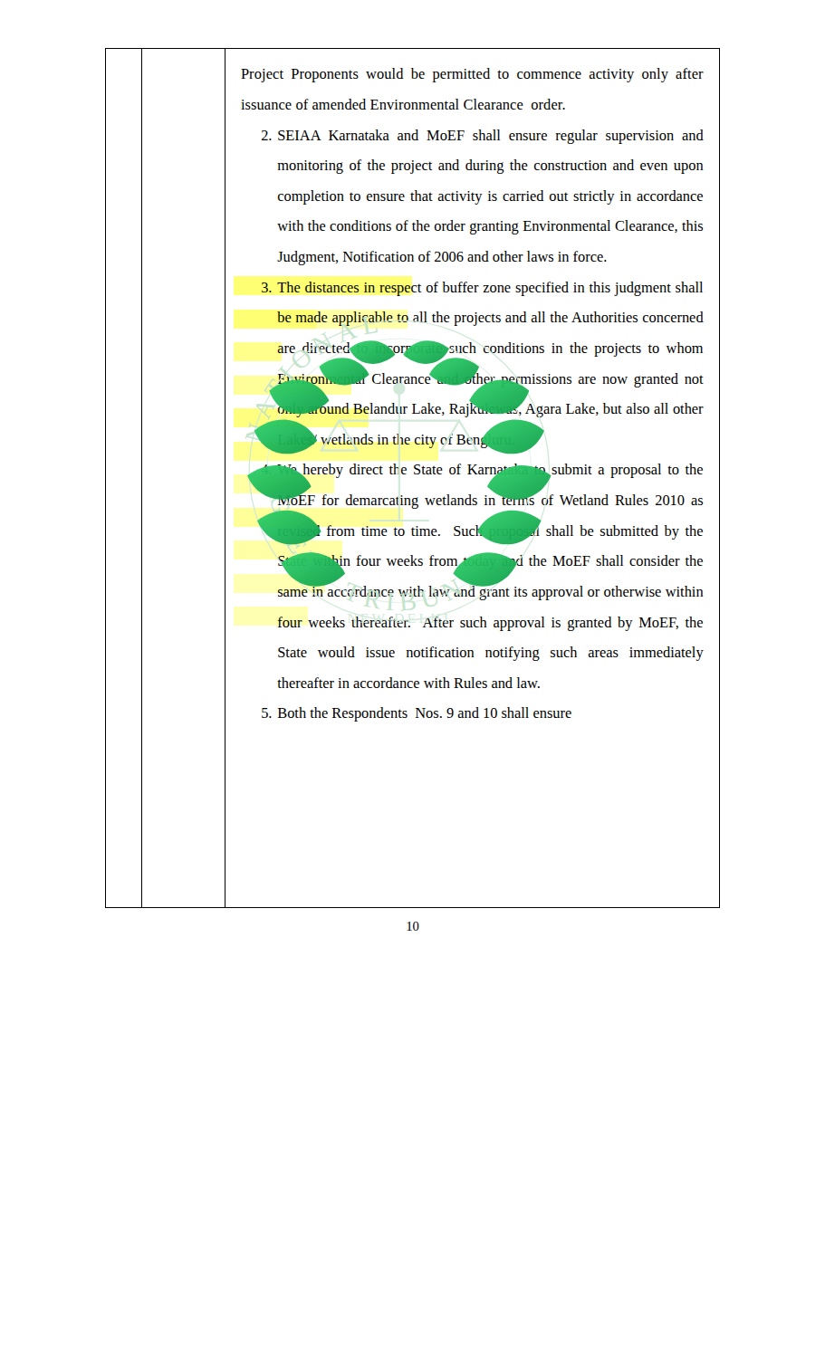NATIONAL GREEN TRIBUNAL NEW DELHI
Project Proponents would be permitted to commence activity only after issuance of amended Environmental Clearance order.
2. SEIAA Karnataka and MoEF shall ensure regular supervision and monitoring of the project and during the construction and even upon completion to ensure that activity is carried out strictly in accordance with the conditions of the order granting Environmental Clearance, this Judgment, Notification of 2006 and other laws in force.
3. The distances in respect of buffer zone specified in this judgment shall be made applicable to all the projects and all the Authorities concerned are directed to incorporate such conditions in the projects to whom Environmental Clearance and other permissions are now granted not only around Belandur Lake, Rajkulewas, Agara Lake, but also all other Lakes/ wetlands in the city of Bengluru.
4. We hereby direct the State of Karnataka to submit a proposal to the MoEF for demarcating wetlands in terms of Wetland Rules 2010 as revised from time to time. Such proposal shall be submitted by the State within four weeks from today and the MoEF shall consider the same in accordance with law and grant its approval or otherwise within four weeks thereafter. After such approval is granted by MoEF, the State would issue notification notifying such areas immediately thereafter in accordance with Rules and law.
5. Both the Respondents Nos. 9 and 10 shall ensure
10